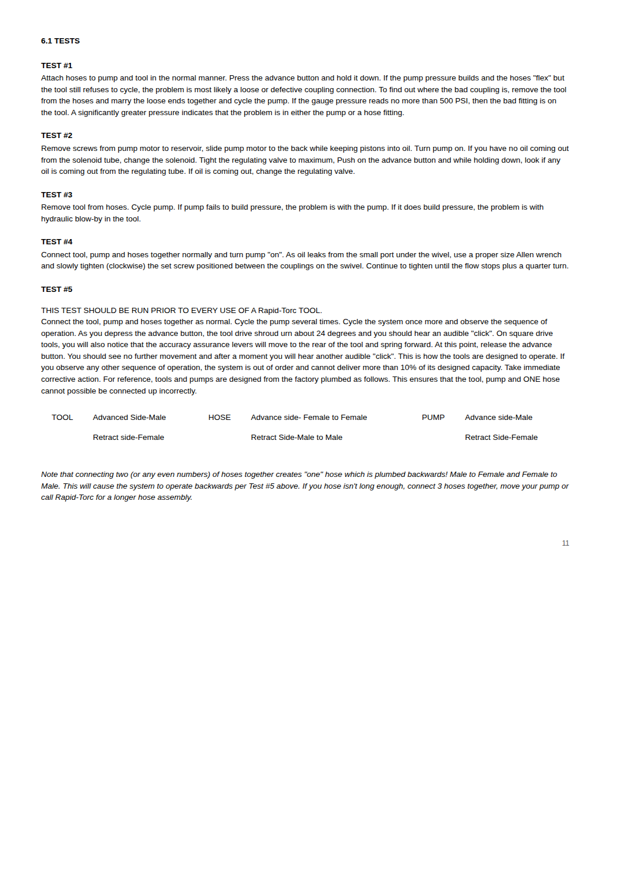6.1 TESTS
TEST #1
Attach hoses to pump and tool in the normal manner. Press the advance button and hold it down. If the pump pressure builds and the hoses "flex" but the tool still refuses to cycle, the problem is most likely a loose or defective coupling connection. To find out where the bad coupling is, remove the tool from the hoses and marry the loose ends together and cycle the pump. If the gauge pressure reads no more than 500 PSI, then the bad fitting is on the tool. A significantly greater pressure indicates that the problem is in either the pump or a hose fitting.
TEST #2
Remove screws from pump motor to reservoir, slide pump motor to the back while keeping pistons into oil. Turn pump on. If you have no oil coming out from the solenoid tube, change the solenoid. Tight the regulating valve to maximum, Push on the advance button and while holding down, look if any oil is coming out from the regulating tube. If oil is coming out, change the regulating valve.
TEST #3
Remove tool from hoses. Cycle pump. If pump fails to build pressure, the problem is with the pump. If it does build pressure, the problem is with hydraulic blow-by in the tool.
TEST #4
Connect tool, pump and hoses together normally and turn pump "on". As oil leaks from the small port under the wivel, use a proper size Allen wrench and slowly tighten (clockwise) the set screw positioned between the couplings on the swivel. Continue to tighten until the flow stops plus a quarter turn.
TEST #5
THIS TEST SHOULD BE RUN PRIOR TO EVERY USE OF A Rapid-Torc TOOL.
Connect the tool, pump and hoses together as normal. Cycle the pump several times. Cycle the system once more and observe the sequence of operation. As you depress the advance button, the tool drive shroud urn about 24 degrees and you should hear an audible "click". On square drive tools, you will also notice that the accuracy assurance levers will move to the rear of the tool and spring forward. At this point, release the advance button. You should see no further movement and after a moment you will hear another audible "click". This is how the tools are designed to operate. If you observe any other sequence of operation, the system is out of order and cannot deliver more than 10% of its designed capacity. Take immediate corrective action. For reference, tools and pumps are designed from the factory plumbed as follows. This ensures that the tool, pump and ONE hose cannot possible be connected up incorrectly.
| TOOL | Advanced Side-Male | HOSE | Advance side- Female to Female | PUMP | Advance side-Male |
| | Retract side-Female | | Retract Side-Male to Male | | Retract Side-Female |
Note that connecting two (or any even numbers) of hoses together creates "one" hose which is plumbed backwards! Male to Female and Female to Male. This will cause the system to operate backwards per Test #5 above. If you hose isn't long enough, connect 3 hoses together, move your pump or call Rapid-Torc for a longer hose assembly.
11